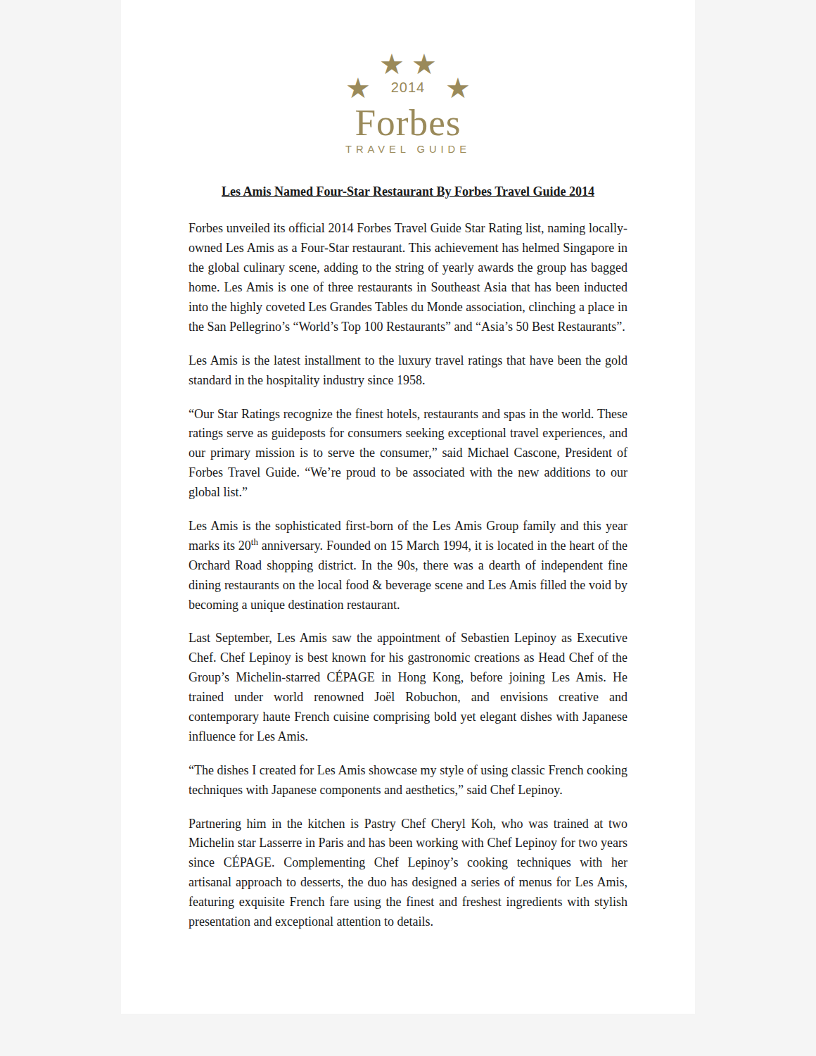★★
★ 2014 ★
Forbes
TRAVEL GUIDE
Les Amis Named Four-Star Restaurant By Forbes Travel Guide 2014
Forbes unveiled its official 2014 Forbes Travel Guide Star Rating list, naming locally-owned Les Amis as a Four-Star restaurant. This achievement has helmed Singapore in the global culinary scene, adding to the string of yearly awards the group has bagged home. Les Amis is one of three restaurants in Southeast Asia that has been inducted into the highly coveted Les Grandes Tables du Monde association, clinching a place in the San Pellegrino’s “World’s Top 100 Restaurants” and “Asia’s 50 Best Restaurants”.
Les Amis is the latest installment to the luxury travel ratings that have been the gold standard in the hospitality industry since 1958.
“Our Star Ratings recognize the finest hotels, restaurants and spas in the world. These ratings serve as guideposts for consumers seeking exceptional travel experiences, and our primary mission is to serve the consumer,” said Michael Cascone, President of Forbes Travel Guide. “We’re proud to be associated with the new additions to our global list.”
Les Amis is the sophisticated first-born of the Les Amis Group family and this year marks its 20th anniversary. Founded on 15 March 1994, it is located in the heart of the Orchard Road shopping district. In the 90s, there was a dearth of independent fine dining restaurants on the local food & beverage scene and Les Amis filled the void by becoming a unique destination restaurant.
Last September, Les Amis saw the appointment of Sebastien Lepinoy as Executive Chef. Chef Lepinoy is best known for his gastronomic creations as Head Chef of the Group’s Michelin-starred CÉPAGE in Hong Kong, before joining Les Amis. He trained under world renowned Joël Robuchon, and envisions creative and contemporary haute French cuisine comprising bold yet elegant dishes with Japanese influence for Les Amis.
“The dishes I created for Les Amis showcase my style of using classic French cooking techniques with Japanese components and aesthetics,” said Chef Lepinoy.
Partnering him in the kitchen is Pastry Chef Cheryl Koh, who was trained at two Michelin star Lasserre in Paris and has been working with Chef Lepinoy for two years since CÉPAGE. Complementing Chef Lepinoy’s cooking techniques with her artisanal approach to desserts, the duo has designed a series of menus for Les Amis, featuring exquisite French fare using the finest and freshest ingredients with stylish presentation and exceptional attention to details.